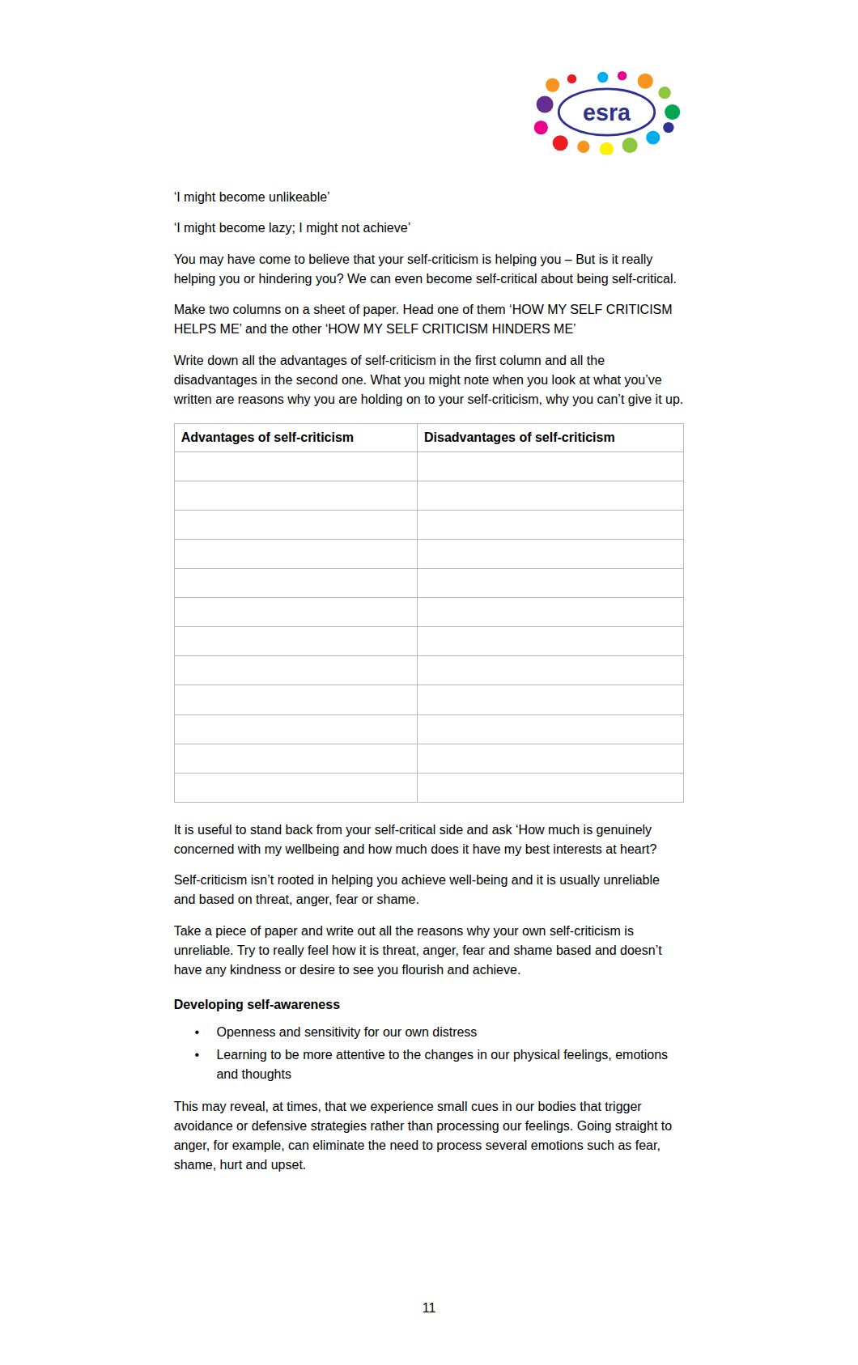‘I might become unlikeable’
‘I might become lazy; I might not achieve’
You may have come to believe that your self-criticism is helping you – But is it really helping you or hindering you? We can even become self-critical about being self-critical.
Make two columns on a sheet of paper. Head one of them ‘HOW MY SELF CRITICISM HELPS ME’ and the other ‘HOW MY SELF CRITICISM HINDERS ME’
Write down all the advantages of self-criticism in the first column and all the disadvantages in the second one. What you might note when you look at what you’ve written are reasons why you are holding on to your self-criticism, why you can’t give it up.
| Advantages of self-criticism | Disadvantages of self-criticism |
| --- | --- |
It is useful to stand back from your self-critical side and ask ‘How much is genuinely concerned with my wellbeing and how much does it have my best interests at heart?
Self-criticism isn’t rooted in helping you achieve well-being and it is usually unreliable and based on threat, anger, fear or shame.
Take a piece of paper and write out all the reasons why your own self-criticism is unreliable. Try to really feel how it is threat, anger, fear and shame based and doesn’t have any kindness or desire to see you flourish and achieve.
Developing self-awareness
Openness and sensitivity for our own distress
Learning to be more attentive to the changes in our physical feelings, emotions and thoughts
This may reveal, at times, that we experience small cues in our bodies that trigger avoidance or defensive strategies rather than processing our feelings. Going straight to anger, for example, can eliminate the need to process several emotions such as fear, shame, hurt and upset.
11